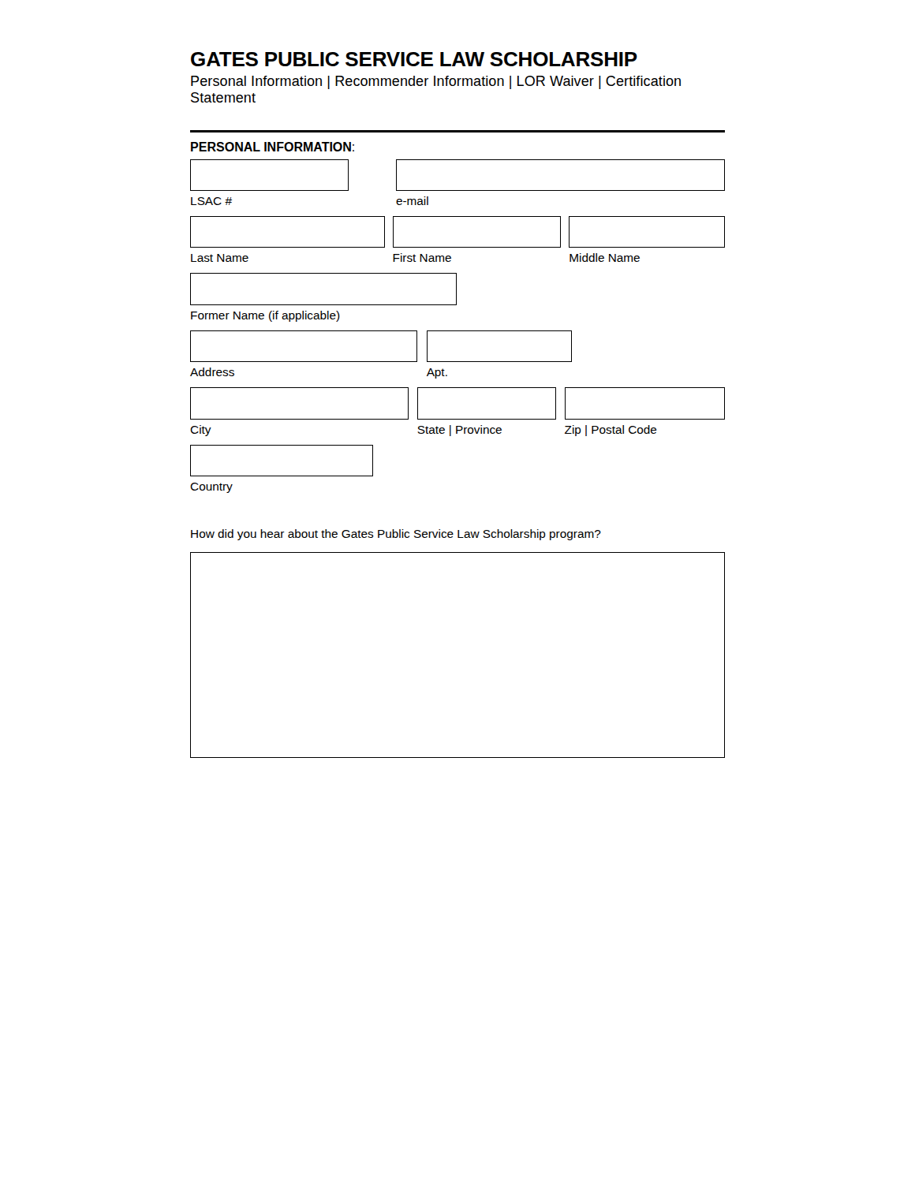GATES PUBLIC SERVICE LAW SCHOLARSHIP
Personal Information | Recommender Information | LOR Waiver | Certification Statement
PERSONAL INFORMATION:
LSAC #
e-mail
Last Name
First Name
Middle Name
Former Name (if applicable)
Address
Apt.
City
State | Province
Zip | Postal Code
Country
How did you hear about the Gates Public Service Law Scholarship program?